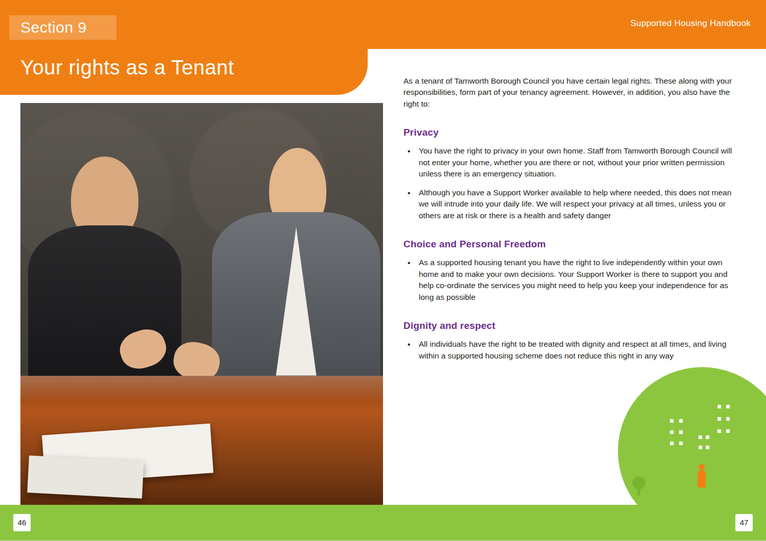Section 9
Supported Housing Handbook
Your rights as a Tenant
46
As a tenant of Tamworth Borough Council you have certain legal rights. These along with your responsibilities, form part of your tenancy agreement. However, in addition, you also have the right to:
Privacy
You have the right to privacy in your own home. Staff from Tamworth Borough Council will not enter your home, whether you are there or not, without your prior written permission unless there is an emergency situation.
Although you have a Support Worker available to help where needed, this does not mean we will intrude into your daily life. We will respect your privacy at all times, unless you or others are at risk or there is a health and safety danger
Choice and Personal Freedom
As a supported housing tenant you have the right to live independently within your own home and to make your own decisions. Your Support Worker is there to support you and help co-ordinate the services you might need to help you keep your independence for as long as possible
Dignity and respect
All individuals have the right to be treated with dignity and respect at all times, and living within a supported housing scheme does not reduce this right in any way
47